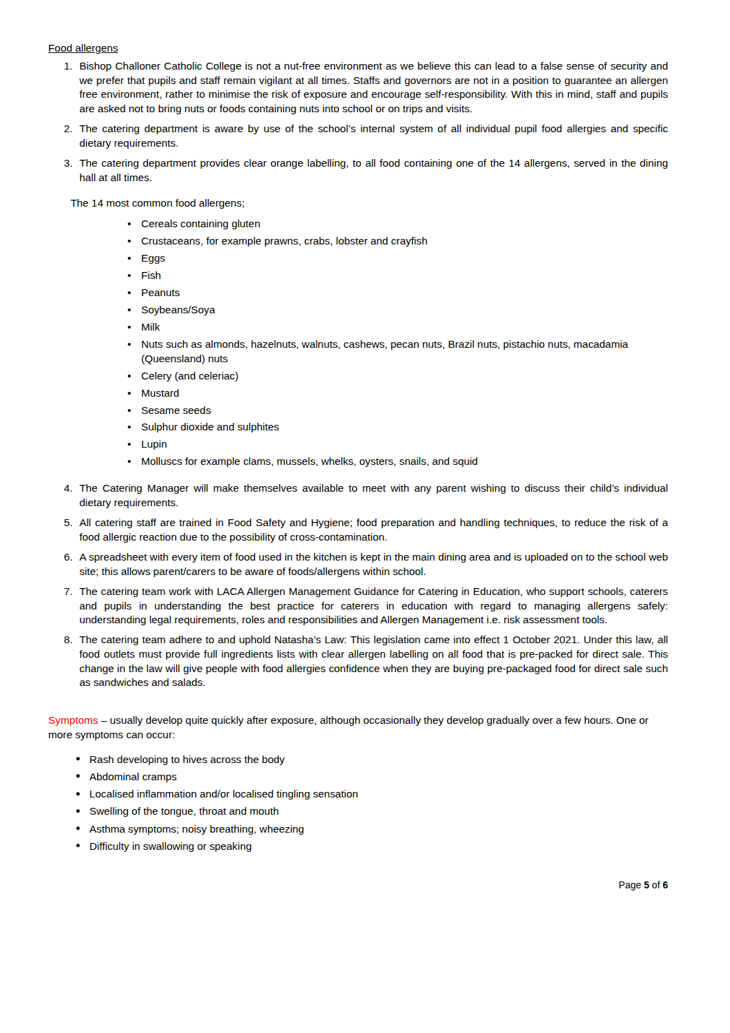Food allergens
Bishop Challoner Catholic College is not a nut-free environment as we believe this can lead to a false sense of security and we prefer that pupils and staff remain vigilant at all times. Staffs and governors are not in a position to guarantee an allergen free environment, rather to minimise the risk of exposure and encourage self-responsibility. With this in mind, staff and pupils are asked not to bring nuts or foods containing nuts into school or on trips and visits.
The catering department is aware by use of the school’s internal system of all individual pupil food allergies and specific dietary requirements.
The catering department provides clear orange labelling, to all food containing one of the 14 allergens, served in the dining hall at all times.
The 14 most common food allergens;
Cereals containing gluten
Crustaceans, for example prawns, crabs, lobster and crayfish
Eggs
Fish
Peanuts
Soybeans/Soya
Milk
Nuts such as almonds, hazelnuts, walnuts, cashews, pecan nuts, Brazil nuts, pistachio nuts, macadamia (Queensland) nuts
Celery (and celeriac)
Mustard
Sesame seeds
Sulphur dioxide and sulphites
Lupin
Molluscs for example clams, mussels, whelks, oysters, snails, and squid
The Catering Manager will make themselves available to meet with any parent wishing to discuss their child’s individual dietary requirements.
All catering staff are trained in Food Safety and Hygiene; food preparation and handling techniques, to reduce the risk of a food allergic reaction due to the possibility of cross-contamination.
A spreadsheet with every item of food used in the kitchen is kept in the main dining area and is uploaded on to the school web site; this allows parent/carers to be aware of foods/allergens within school.
The catering team work with LACA Allergen Management Guidance for Catering in Education, who support schools, caterers and pupils in understanding the best practice for caterers in education with regard to managing allergens safely: understanding legal requirements, roles and responsibilities and Allergen Management i.e. risk assessment tools.
The catering team adhere to and uphold Natasha’s Law: This legislation came into effect 1 October 2021. Under this law, all food outlets must provide full ingredients lists with clear allergen labelling on all food that is pre-packed for direct sale. This change in the law will give people with food allergies confidence when they are buying pre-packaged food for direct sale such as sandwiches and salads.
Symptoms – usually develop quite quickly after exposure, although occasionally they develop gradually over a few hours. One or more symptoms can occur:
Rash developing to hives across the body
Abdominal cramps
Localised inflammation and/or localised tingling sensation
Swelling of the tongue, throat and mouth
Asthma symptoms; noisy breathing, wheezing
Difficulty in swallowing or speaking
Page 5 of 6